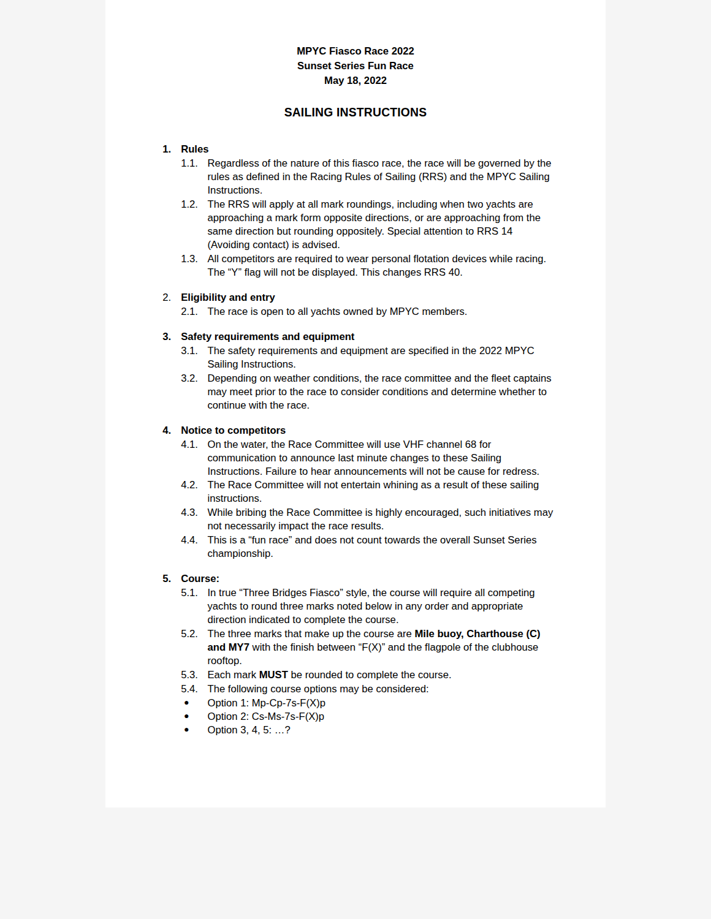MPYC Fiasco Race 2022
Sunset Series Fun Race
May 18, 2022
SAILING INSTRUCTIONS
1. Rules
1.1. Regardless of the nature of this fiasco race, the race will be governed by the rules as defined in the Racing Rules of Sailing (RRS) and the MPYC Sailing Instructions.
1.2. The RRS will apply at all mark roundings, including when two yachts are approaching a mark form opposite directions, or are approaching from the same direction but rounding oppositely. Special attention to RRS 14 (Avoiding contact) is advised.
1.3. All competitors are required to wear personal flotation devices while racing. The “Y” flag will not be displayed. This changes RRS 40.
2. Eligibility and entry
2.1. The race is open to all yachts owned by MPYC members.
3. Safety requirements and equipment
3.1. The safety requirements and equipment are specified in the 2022 MPYC Sailing Instructions.
3.2. Depending on weather conditions, the race committee and the fleet captains may meet prior to the race to consider conditions and determine whether to continue with the race.
4. Notice to competitors
4.1. On the water, the Race Committee will use VHF channel 68 for communication to announce last minute changes to these Sailing Instructions. Failure to hear announcements will not be cause for redress.
4.2. The Race Committee will not entertain whining as a result of these sailing instructions.
4.3. While bribing the Race Committee is highly encouraged, such initiatives may not necessarily impact the race results.
4.4. This is a “fun race” and does not count towards the overall Sunset Series championship.
5. Course:
5.1. In true “Three Bridges Fiasco” style, the course will require all competing yachts to round three marks noted below in any order and appropriate direction indicated to complete the course.
5.2. The three marks that make up the course are Mile buoy, Charthouse (C) and MY7 with the finish between “F(X)” and the flagpole of the clubhouse rooftop.
5.3. Each mark MUST be rounded to complete the course.
5.4. The following course options may be considered:
Option 1: Mp-Cp-7s-F(X)p
Option 2: Cs-Ms-7s-F(X)p
Option 3, 4, 5: …?